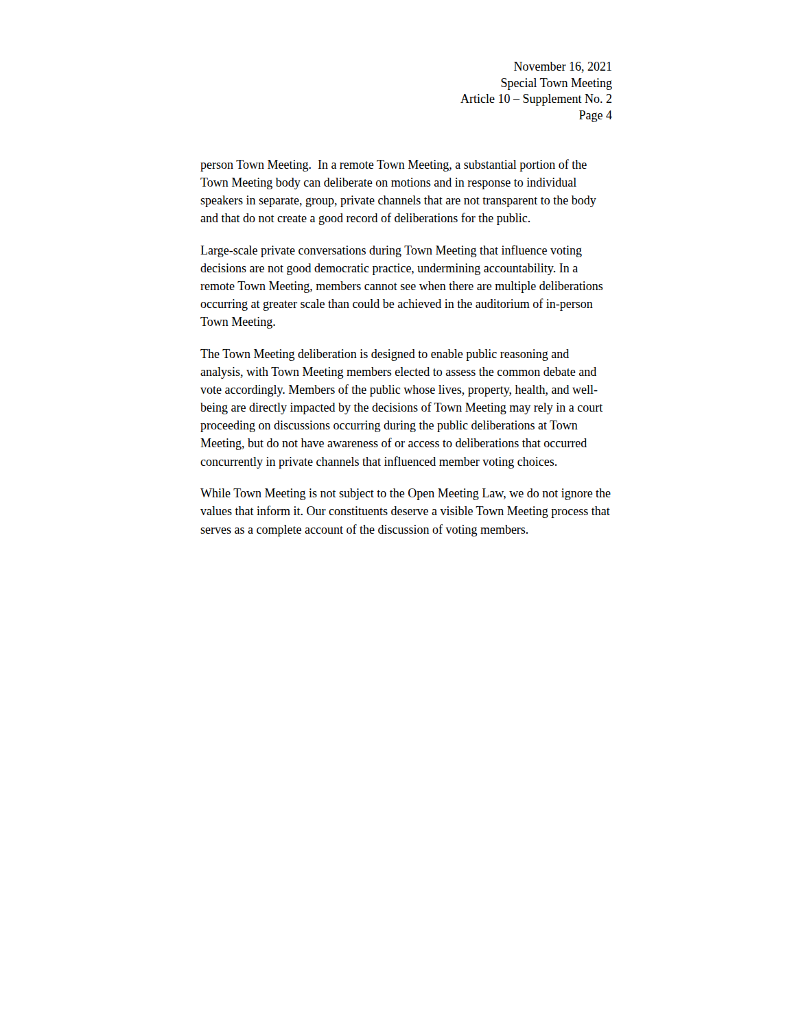November 16, 2021
Special Town Meeting
Article 10 – Supplement No. 2
Page 4
person Town Meeting. In a remote Town Meeting, a substantial portion of the Town Meeting body can deliberate on motions and in response to individual speakers in separate, group, private channels that are not transparent to the body and that do not create a good record of deliberations for the public.
Large-scale private conversations during Town Meeting that influence voting decisions are not good democratic practice, undermining accountability. In a remote Town Meeting, members cannot see when there are multiple deliberations occurring at greater scale than could be achieved in the auditorium of in-person Town Meeting.
The Town Meeting deliberation is designed to enable public reasoning and analysis, with Town Meeting members elected to assess the common debate and vote accordingly. Members of the public whose lives, property, health, and well-being are directly impacted by the decisions of Town Meeting may rely in a court proceeding on discussions occurring during the public deliberations at Town Meeting, but do not have awareness of or access to deliberations that occurred concurrently in private channels that influenced member voting choices.
While Town Meeting is not subject to the Open Meeting Law, we do not ignore the values that inform it. Our constituents deserve a visible Town Meeting process that serves as a complete account of the discussion of voting members.